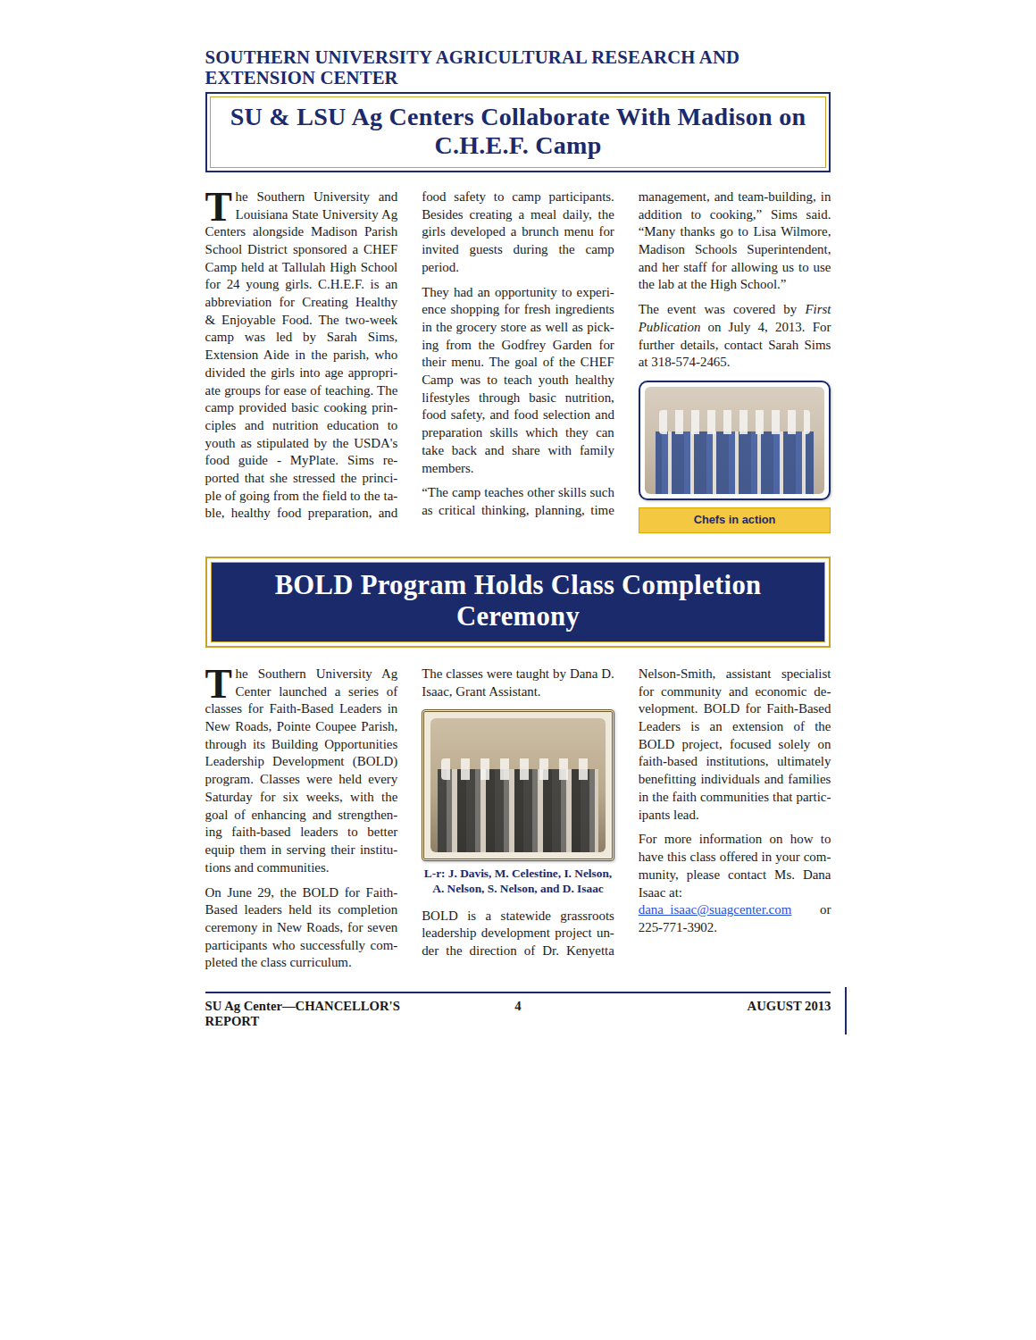SOUTHERN UNIVERSITY AGRICULTURAL RESEARCH AND EXTENSION CENTER
SU & LSU Ag Centers Collaborate With Madison on C.H.E.F. Camp
The Southern University and Louisiana State University Ag Centers alongside Madison Parish School District sponsored a CHEF Camp held at Tallulah High School for 24 young girls. C.H.E.F. is an abbreviation for Creating Healthy & Enjoyable Food. The two-week camp was led by Sarah Sims, Extension Aide in the parish, who divided the girls into age appropriate groups for ease of teaching. The camp provided basic cooking principles and nutrition education to youth as stipulated by the USDA's food guide - MyPlate. Sims reported that she stressed the principle of going from the field to the table, healthy food preparation, and food safety to camp participants. Besides creating a meal daily, the girls developed a brunch menu for invited guests during the camp period.
They had an opportunity to experience shopping for fresh ingredients in the grocery store as well as picking from the Godfrey Garden for their menu. The goal of the CHEF Camp was to teach youth healthy lifestyles through basic nutrition, food safety, and food selection and preparation skills which they can take back and share with family members.
“The camp teaches other skills such as critical thinking, planning, time management, and team-building, in addition to cooking,” Sims said. “Many thanks go to Lisa Wilmore, Madison Schools Superintendent, and her staff for allowing us to use the lab at the High School.”
The event was covered by First Publication on July 4, 2013. For further details, contact Sarah Sims at 318-574-2465.
Chefs in action
BOLD Program Holds Class Completion Ceremony
The Southern University Ag Center launched a series of classes for Faith-Based Leaders in New Roads, Pointe Coupee Parish, through its Building Opportunities Leadership Development (BOLD) program. Classes were held every Saturday for six weeks, with the goal of enhancing and strengthening faith-based leaders to better equip them in serving their institutions and communities.
On June 29, the BOLD for Faith-Based leaders held its completion ceremony in New Roads, for seven participants who successfully completed the class curriculum.
The classes were taught by Dana D. Isaac, Grant Assistant.
L-r: J. Davis, M. Celestine, I. Nelson,
A. Nelson, S. Nelson, and D. Isaac
BOLD is a statewide grassroots leadership development project under the direction of Dr. Kenyetta Nelson-Smith, assistant specialist for community and economic development. BOLD for Faith-Based Leaders is an extension of the BOLD project, focused solely on faith-based institutions, ultimately benefitting individuals and families in the faith communities that participants lead.
For more information on how to have this class offered in your community, please contact Ms. Dana Isaac at:
dana_isaac@suagcenter.com or 225-771-3902.
SU Ag Center—CHANCELLOR'S REPORT
4
AUGUST 2013